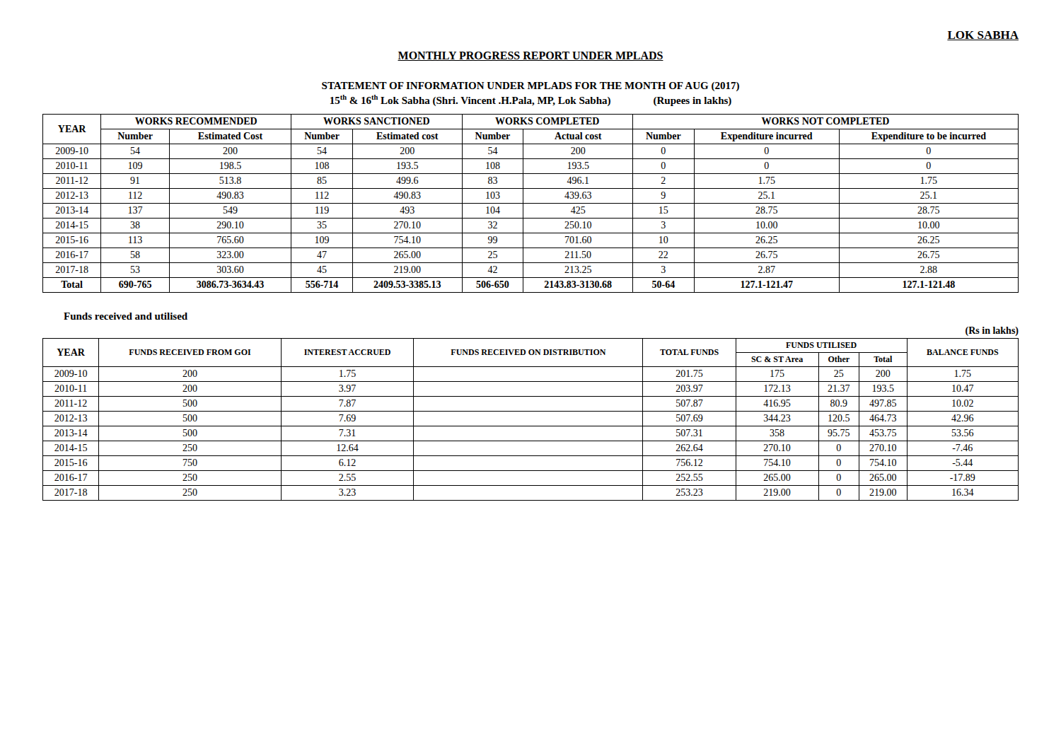LOK SABHA
MONTHLY PROGRESS REPORT UNDER MPLADS
STATEMENT OF INFORMATION UNDER MPLADS FOR THE MONTH OF AUG (2017)
15th & 16th Lok Sabha (Shri. Vincent .H.Pala, MP, Lok Sabha) (Rupees in lakhs)
| YEAR | WORKS RECOMMENDED | WORKS SANCTIONED | WORKS COMPLETED | WORKS NOT COMPLETED |
| --- | --- | --- | --- | --- |
| Number | Estimated Cost | Number | Estimated cost | Number | Actual cost | Number | Expenditure incurred | Expenditure to be incurred |
| 2009-10 | 54 | 200 | 54 | 200 | 54 | 200 | 0 | 0 | 0 |
| 2010-11 | 109 | 198.5 | 108 | 193.5 | 108 | 193.5 | 0 | 0 | 0 |
| 2011-12 | 91 | 513.8 | 85 | 499.6 | 83 | 496.1 | 2 | 1.75 | 1.75 |
| 2012-13 | 112 | 490.83 | 112 | 490.83 | 103 | 439.63 | 9 | 25.1 | 25.1 |
| 2013-14 | 137 | 549 | 119 | 493 | 104 | 425 | 15 | 28.75 | 28.75 |
| 2014-15 | 38 | 290.10 | 35 | 270.10 | 32 | 250.10 | 3 | 10.00 | 10.00 |
| 2015-16 | 113 | 765.60 | 109 | 754.10 | 99 | 701.60 | 10 | 26.25 | 26.25 |
| 2016-17 | 58 | 323.00 | 47 | 265.00 | 25 | 211.50 | 22 | 26.75 | 26.75 |
| 2017-18 | 53 | 303.60 | 45 | 219.00 | 42 | 213.25 | 3 | 2.87 | 2.88 |
| Total | 690-765 | 3086.73-3634.43 | 556-714 | 2409.53-3385.13 | 506-650 | 2143.83-3130.68 | 50-64 | 127.1-121.47 | 127.1-121.48 |
Funds received and utilised
(Rs in lakhs)
| YEAR | FUNDS RECEIVED FROM GOI | INTEREST ACCRUED | FUNDS RECEIVED ON DISTRIBUTION | TOTAL FUNDS | FUNDS UTILISED | BALANCE FUNDS |
| --- | --- | --- | --- | --- | --- | --- |
| SC & ST Area | Other | Total |
| 2009-10 | 200 | 1.75 | | 201.75 | 175 | 25 | 200 | 1.75 |
| 2010-11 | 200 | 3.97 | | 203.97 | 172.13 | 21.37 | 193.5 | 10.47 |
| 2011-12 | 500 | 7.87 | | 507.87 | 416.95 | 80.9 | 497.85 | 10.02 |
| 2012-13 | 500 | 7.69 | | 507.69 | 344.23 | 120.5 | 464.73 | 42.96 |
| 2013-14 | 500 | 7.31 | | 507.31 | 358 | 95.75 | 453.75 | 53.56 |
| 2014-15 | 250 | 12.64 | | 262.64 | 270.10 | 0 | 270.10 | -7.46 |
| 2015-16 | 750 | 6.12 | | 756.12 | 754.10 | 0 | 754.10 | -5.44 |
| 2016-17 | 250 | 2.55 | | 252.55 | 265.00 | 0 | 265.00 | -17.89 |
| 2017-18 | 250 | 3.23 | | 253.23 | 219.00 | 0 | 219.00 | 16.34 |